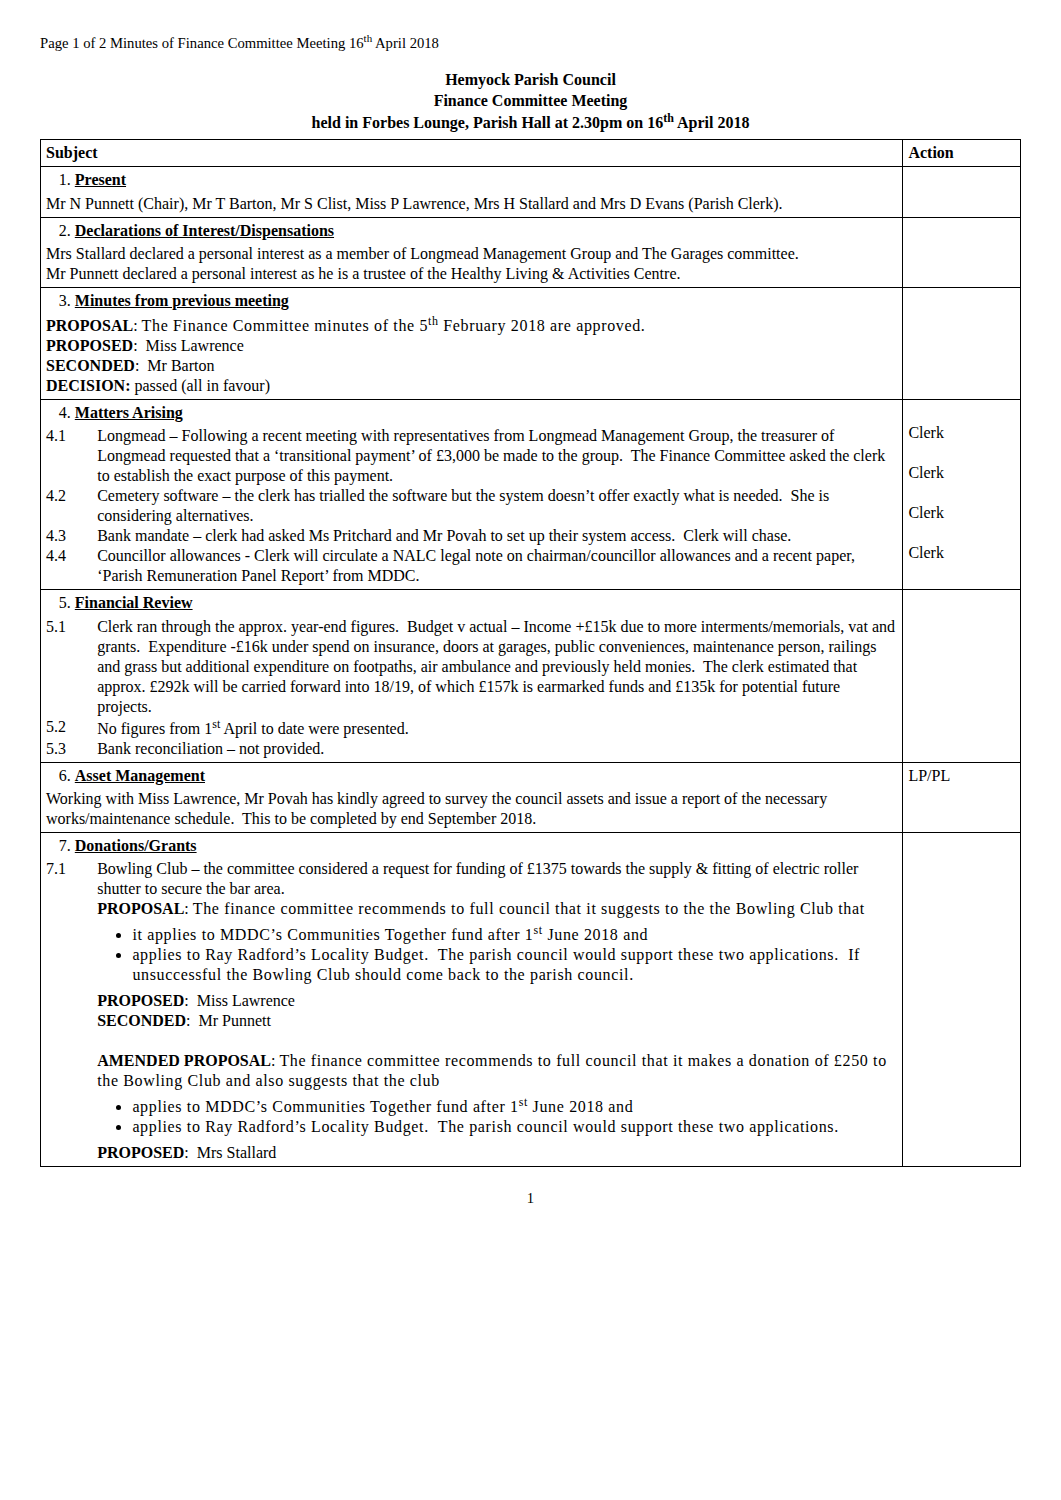Page 1 of 2 Minutes of Finance Committee Meeting 16th April 2018
Hemyock Parish Council
Finance Committee Meeting
held in Forbes Lounge, Parish Hall at 2.30pm on 16th April 2018
| Subject | Action |
| --- | --- |
| Present Mr N Punnett (Chair), Mr T Barton, Mr S Clist, Miss P Lawrence, Mrs H Stallard and Mrs D Evans (Parish Clerk). | |
| Declarations of Interest/Dispensations Mrs Stallard declared a personal interest as a member of Longmead Management Group and The Garages committee. Mr Punnett declared a personal interest as he is a trustee of the Healthy Living & Activities Centre. | |
| Minutes from previous meeting PROPOSAL : The Finance Committee minutes of the 5 th February 2018 are approved. PROPOSED : Miss Lawrence SECONDED : Mr Barton DECISION: passed (all in favour) | |
| Matters Arising 4.1 Longmead – Following a recent meeting with representatives from Longmead Management Group, the treasurer of Longmead requested that a ‘transitional payment’ of £3,000 be made to the group. The Finance Committee asked the clerk to establish the exact purpose of this payment. 4.2 Cemetery software – the clerk has trialled the software but the system doesn’t offer exactly what is needed. She is considering alternatives. 4.3 Bank mandate – clerk had asked Ms Pritchard and Mr Povah to set up their system access. Clerk will chase. 4.4 Councillor allowances - Clerk will circulate a NALC legal note on chairman/councillor allowances and a recent paper, ‘Parish Remuneration Panel Report’ from MDDC. | Clerk Clerk Clerk Clerk |
| Financial Review 5.1 Clerk ran through the approx. year-end figures. Budget v actual – Income +£15k due to more interments/memorials, vat and grants. Expenditure -£16k under spend on insurance, doors at garages, public conveniences, maintenance person, railings and grass but additional expenditure on footpaths, air ambulance and previously held monies. The clerk estimated that approx. £292k will be carried forward into 18/19, of which £157k is earmarked funds and £135k for potential future projects. 5.2 No figures from 1 st April to date were presented. 5.3 Bank reconciliation – not provided. | |
| Asset Management Working with Miss Lawrence, Mr Povah has kindly agreed to survey the council assets and issue a report of the necessary works/maintenance schedule. This to be completed by end September 2018. | LP/PL |
| Donations/Grants 7.1 Bowling Club – the committee considered a request for funding of £1375 towards the supply & fitting of electric roller shutter to secure the bar area. PROPOSAL : The finance committee recommends to full council that it suggests to the the Bowling Club that it applies to MDDC’s Communities Together fund after 1 st June 2018 and applies to Ray Radford’s Locality Budget. The parish council would support these two applications. If unsuccessful the Bowling Club should come back to the parish council. PROPOSED : Miss Lawrence SECONDED : Mr Punnett AMENDED PROPOSAL : The finance committee recommends to full council that it makes a donation of £250 to the Bowling Club and also suggests that the club applies to MDDC’s Communities Together fund after 1 st June 2018 and applies to Ray Radford’s Locality Budget. The parish council would support these two applications. PROPOSED : Mrs Stallard | |
1